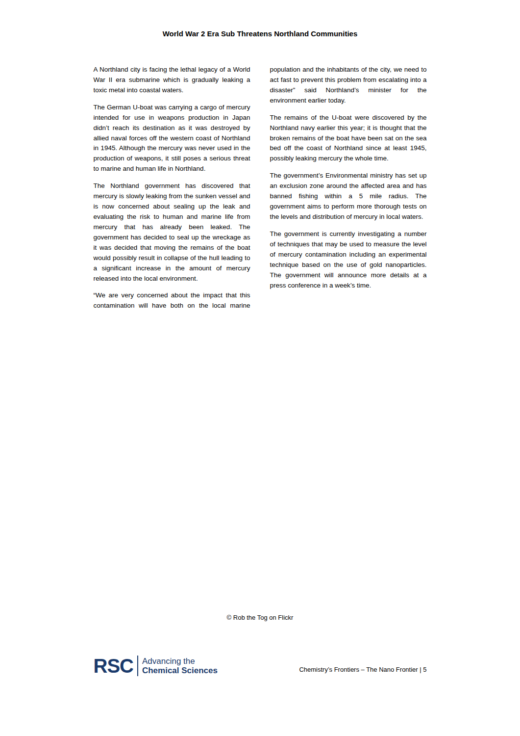World War 2 Era Sub Threatens Northland Communities
A Northland city is facing the lethal legacy of a World War II era submarine which is gradually leaking a toxic metal into coastal waters.
The German U-boat was carrying a cargo of mercury intended for use in weapons production in Japan didn’t reach its destination as it was destroyed by allied naval forces off the western coast of Northland in 1945. Although the mercury was never used in the production of weapons, it still poses a serious threat to marine and human life in Northland.
The Northland government has discovered that mercury is slowly leaking from the sunken vessel and is now concerned about sealing up the leak and evaluating the risk to human and marine life from mercury that has already been leaked. The government has decided to seal up the wreckage as it was decided that moving the remains of the boat would possibly result in collapse of the hull leading to a significant increase in the amount of mercury released into the local environment.
“We are very concerned about the impact that this contamination will have both on the local marine population and the inhabitants of the city, we need to act fast to prevent this problem from escalating into a disaster” said Northland’s minister for the environment earlier today.
The remains of the U-boat were discovered by the Northland navy earlier this year; it is thought that the broken remains of the boat have been sat on the sea bed off the coast of Northland since at least 1945, possibly leaking mercury the whole time.
The government’s Environmental ministry has set up an exclusion zone around the affected area and has banned fishing within a 5 mile radius. The government aims to perform more thorough tests on the levels and distribution of mercury in local waters.
The government is currently investigating a number of techniques that may be used to measure the level of mercury contamination including an experimental technique based on the use of gold nanoparticles. The government will announce more details at a press conference in a week’s time.
© Rob the Tog on Flickr
RSC Advancing the
Chemical Sciences
Chemistry’s Frontiers – The Nano Frontier | 5